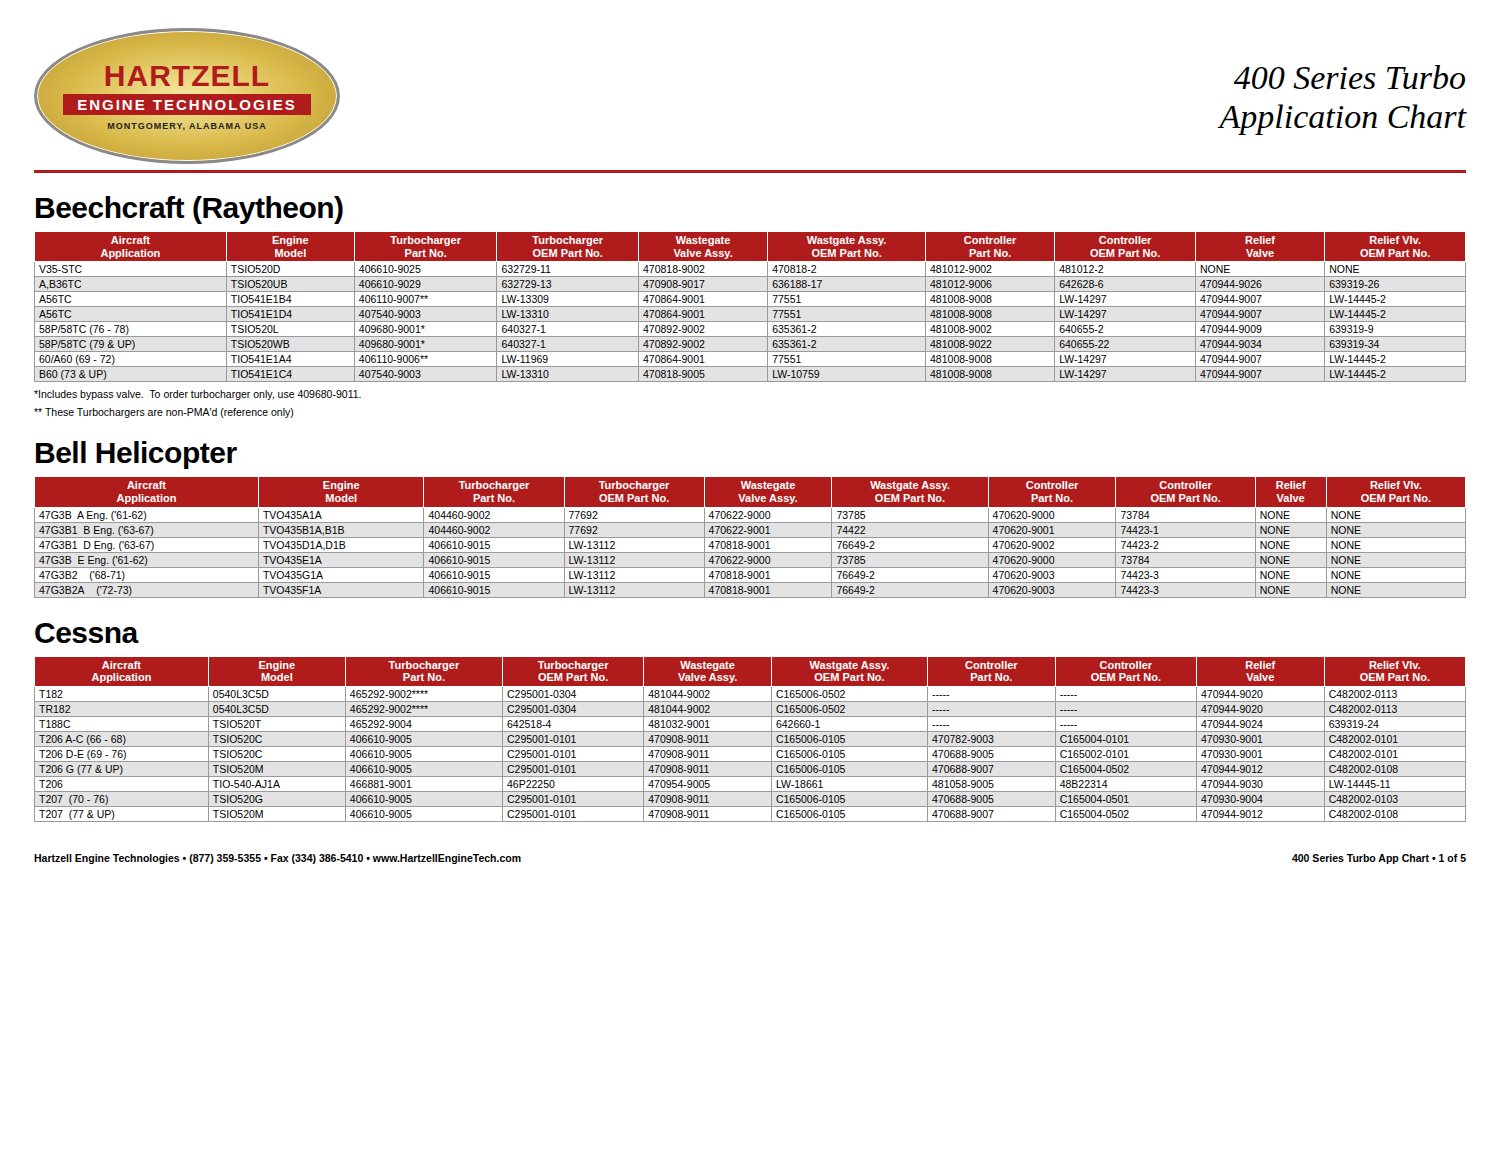HARTZELL
ENGINE TECHNOLOGIES
MONTGOMERY, ALABAMA USA
400 Series Turbo
Application Chart
Beechcraft (Raytheon)
| Aircraft Application | Engine Model | Turbocharger Part No. | Turbocharger OEM Part No. | Wastegate Valve Assy. | Wastgate Assy. OEM Part No. | Controller Part No. | Controller OEM Part No. | Relief Valve | Relief Vlv. OEM Part No. |
| --- | --- | --- | --- | --- | --- | --- | --- | --- | --- |
| V35-STC | TSIO520D | 406610-9025 | 632729-11 | 470818-9002 | 470818-2 | 481012-9002 | 481012-2 | NONE | NONE |
| A,B36TC | TSIO520UB | 406610-9029 | 632729-13 | 470908-9017 | 636188-17 | 481012-9006 | 642628-6 | 470944-9026 | 639319-26 |
| A56TC | TIO541E1B4 | 406110-9007** | LW-13309 | 470864-9001 | 77551 | 481008-9008 | LW-14297 | 470944-9007 | LW-14445-2 |
| A56TC | TIO541E1D4 | 407540-9003 | LW-13310 | 470864-9001 | 77551 | 481008-9008 | LW-14297 | 470944-9007 | LW-14445-2 |
| 58P/58TC (76 - 78) | TSIO520L | 409680-9001* | 640327-1 | 470892-9002 | 635361-2 | 481008-9002 | 640655-2 | 470944-9009 | 639319-9 |
| 58P/58TC (79 & UP) | TSIO520WB | 409680-9001* | 640327-1 | 470892-9002 | 635361-2 | 481008-9022 | 640655-22 | 470944-9034 | 639319-34 |
| 60/A60 (69 - 72) | TIO541E1A4 | 406110-9006** | LW-11969 | 470864-9001 | 77551 | 481008-9008 | LW-14297 | 470944-9007 | LW-14445-2 |
| B60 (73 & UP) | TIO541E1C4 | 407540-9003 | LW-13310 | 470818-9005 | LW-10759 | 481008-9008 | LW-14297 | 470944-9007 | LW-14445-2 |
*Includes bypass valve. To order turbocharger only, use 409680-9011.
** These Turbochargers are non-PMA'd (reference only)
Bell Helicopter
| Aircraft Application | Engine Model | Turbocharger Part No. | Turbocharger OEM Part No. | Wastegate Valve Assy. | Wastgate Assy. OEM Part No. | Controller Part No. | Controller OEM Part No. | Relief Valve | Relief Vlv. OEM Part No. |
| --- | --- | --- | --- | --- | --- | --- | --- | --- | --- |
| 47G3B A Eng. ('61-62) | TVO435A1A | 404460-9002 | 77692 | 470622-9000 | 73785 | 470620-9000 | 73784 | NONE | NONE |
| 47G3B1 B Eng. ('63-67) | TVO435B1A,B1B | 404460-9002 | 77692 | 470622-9001 | 74422 | 470620-9001 | 74423-1 | NONE | NONE |
| 47G3B1 D Eng. ('63-67) | TVO435D1A,D1B | 406610-9015 | LW-13112 | 470818-9001 | 76649-2 | 470620-9002 | 74423-2 | NONE | NONE |
| 47G3B E Eng. ('61-62) | TVO435E1A | 406610-9015 | LW-13112 | 470622-9000 | 73785 | 470620-9000 | 73784 | NONE | NONE |
| 47G3B2 ('68-71) | TVO435G1A | 406610-9015 | LW-13112 | 470818-9001 | 76649-2 | 470620-9003 | 74423-3 | NONE | NONE |
| 47G3B2A ('72-73) | TVO435F1A | 406610-9015 | LW-13112 | 470818-9001 | 76649-2 | 470620-9003 | 74423-3 | NONE | NONE |
Cessna
| Aircraft Application | Engine Model | Turbocharger Part No. | Turbocharger OEM Part No. | Wastegate Valve Assy. | Wastgate Assy. OEM Part No. | Controller Part No. | Controller OEM Part No. | Relief Valve | Relief Vlv. OEM Part No. |
| --- | --- | --- | --- | --- | --- | --- | --- | --- | --- |
| T182 | 0540L3C5D | 465292-9002**** | C295001-0304 | 481044-9002 | C165006-0502 | ----- | ----- | 470944-9020 | C482002-0113 |
| TR182 | 0540L3C5D | 465292-9002**** | C295001-0304 | 481044-9002 | C165006-0502 | ----- | ----- | 470944-9020 | C482002-0113 |
| T188C | TSIO520T | 465292-9004 | 642518-4 | 481032-9001 | 642660-1 | ----- | ----- | 470944-9024 | 639319-24 |
| T206 A-C (66 - 68) | TSIO520C | 406610-9005 | C295001-0101 | 470908-9011 | C165006-0105 | 470782-9003 | C165004-0101 | 470930-9001 | C482002-0101 |
| T206 D-E (69 - 76) | TSIO520C | 406610-9005 | C295001-0101 | 470908-9011 | C165006-0105 | 470688-9005 | C165002-0101 | 470930-9001 | C482002-0101 |
| T206 G (77 & UP) | TSIO520M | 406610-9005 | C295001-0101 | 470908-9011 | C165006-0105 | 470688-9007 | C165004-0502 | 470944-9012 | C482002-0108 |
| T206 | TIO-540-AJ1A | 466881-9001 | 46P22250 | 470954-9005 | LW-18661 | 481058-9005 | 48B22314 | 470944-9030 | LW-14445-11 |
| T207 (70 - 76) | TSIO520G | 406610-9005 | C295001-0101 | 470908-9011 | C165006-0105 | 470688-9005 | C165004-0501 | 470930-9004 | C482002-0103 |
| T207 (77 & UP) | TSIO520M | 406610-9005 | C295001-0101 | 470908-9011 | C165006-0105 | 470688-9007 | C165004-0502 | 470944-9012 | C482002-0108 |
Hartzell Engine Technologies • (877) 359-5355 • Fax (334) 386-5410 • www.HartzellEngineTech.com
400 Series Turbo App Chart • 1 of 5